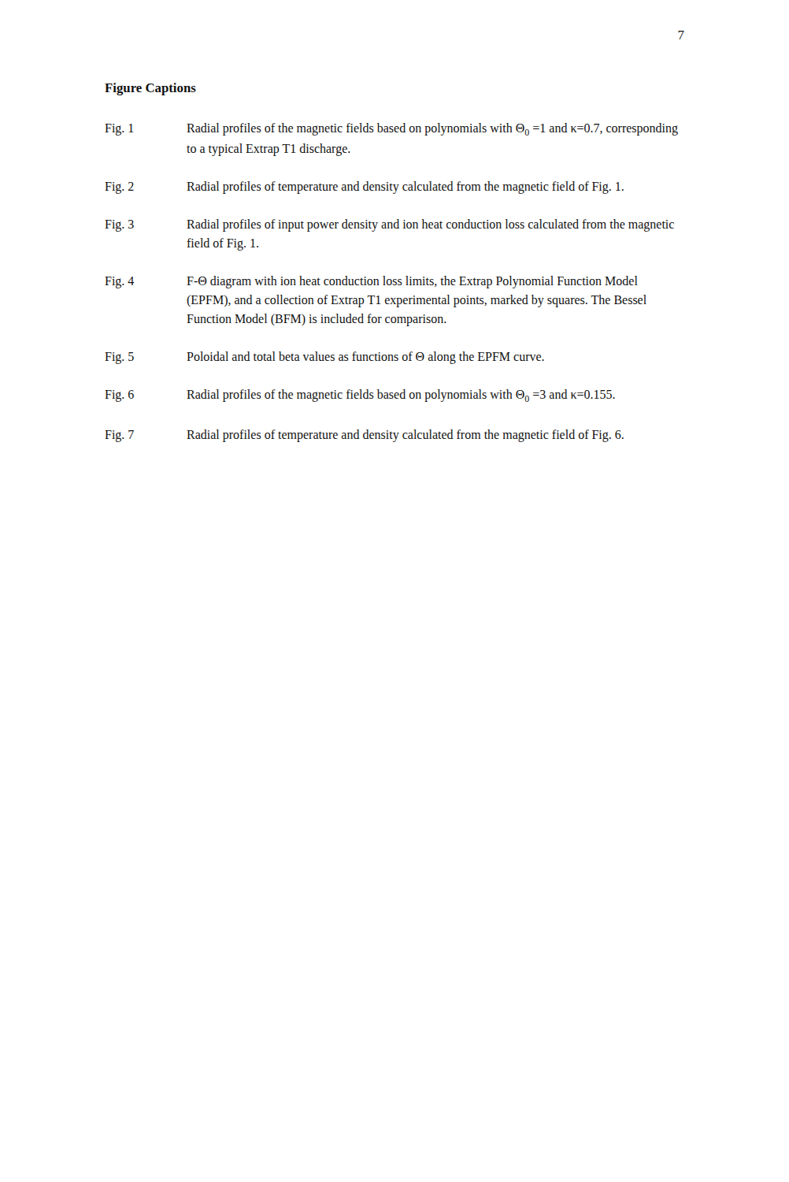7
Figure Captions
Fig. 1
Radial profiles of the magnetic fields based on polynomials with Θ0 =1 and κ=0.7, corresponding to a typical Extrap T1 discharge.
Fig. 2
Radial profiles of temperature and density calculated from the magnetic field of Fig. 1.
Fig. 3
Radial profiles of input power density and ion heat conduction loss calculated from the magnetic field of Fig. 1.
Fig. 4
F-Θ diagram with ion heat conduction loss limits, the Extrap Polynomial Function Model (EPFM), and a collection of Extrap T1 experimental points, marked by squares. The Bessel Function Model (BFM) is included for comparison.
Fig. 5
Poloidal and total beta values as functions of Θ along the EPFM curve.
Fig. 6
Radial profiles of the magnetic fields based on polynomials with Θ0 =3 and κ=0.155.
Fig. 7
Radial profiles of temperature and density calculated from the magnetic field of Fig. 6.